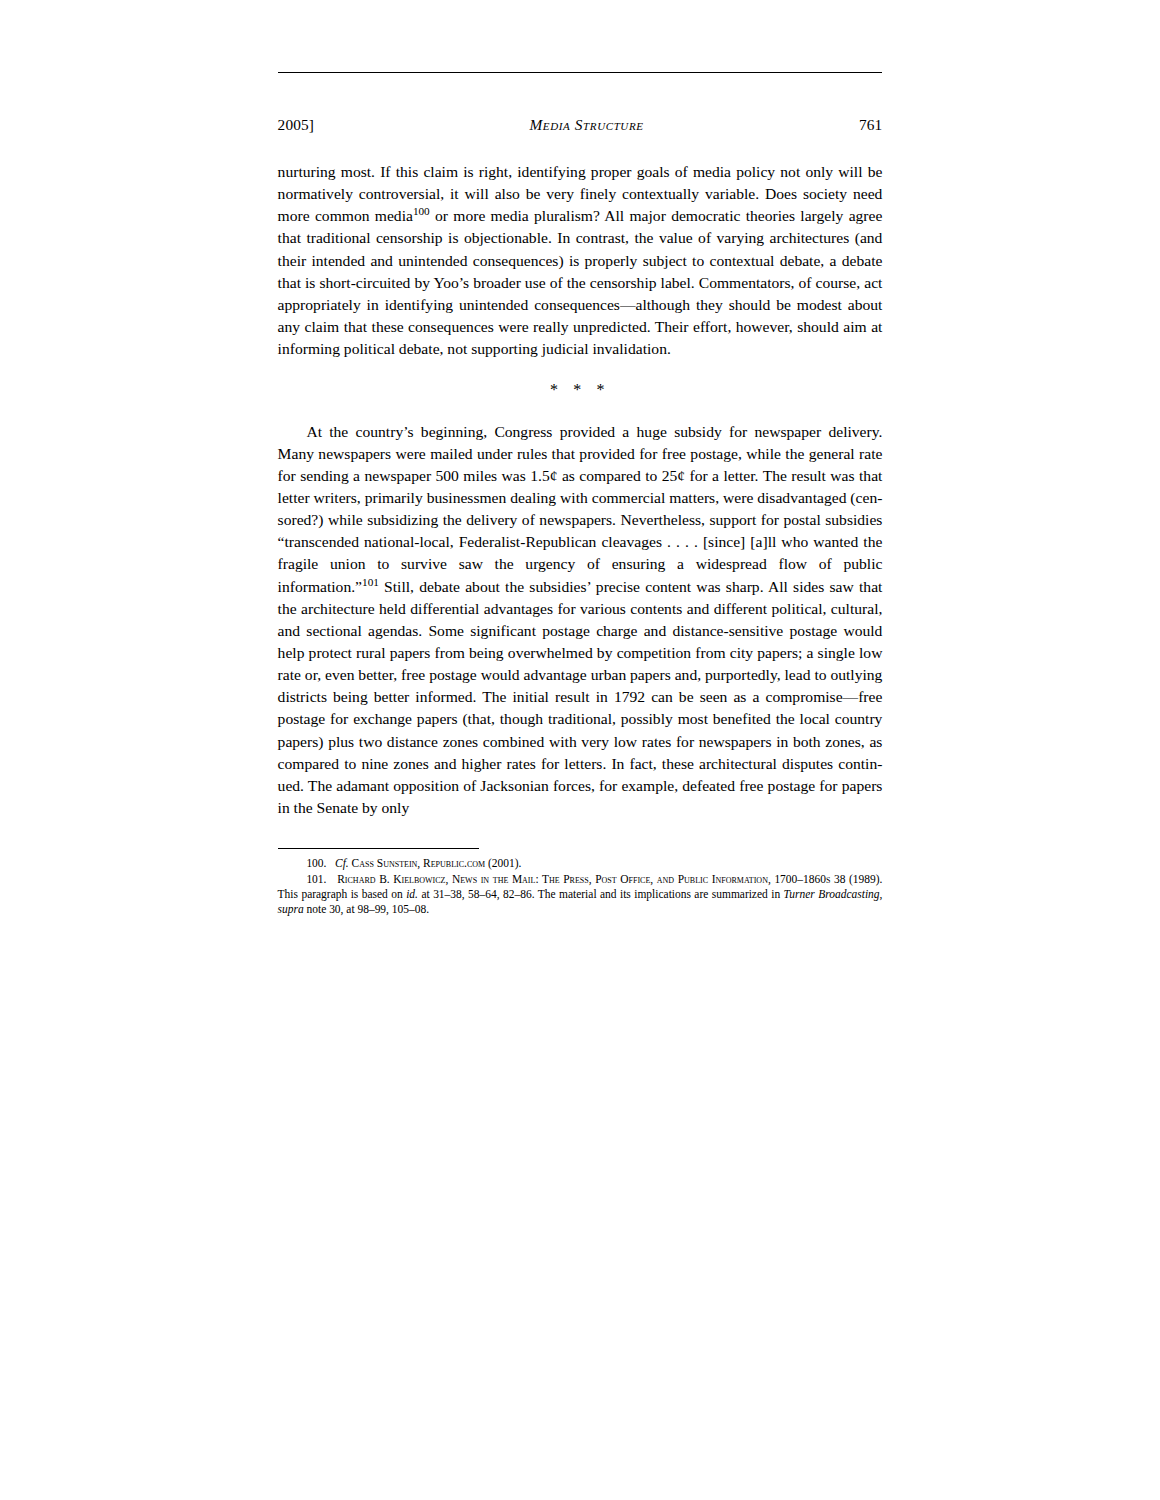2005] Media Structure 761
nurturing most. If this claim is right, identifying proper goals of media policy not only will be normatively controversial, it will also be very finely contextually variable. Does society need more common media100 or more media pluralism? All major democratic theories largely agree that traditional censorship is objectionable. In contrast, the value of varying architectures (and their intended and unintended consequences) is properly subject to contextual debate, a debate that is short-circuited by Yoo’s broader use of the censorship label. Commentators, of course, act appropriately in identifying unintended consequences—although they should be modest about any claim that these consequences were really unpredicted. Their effort, however, should aim at informing political debate, not supporting judicial invalidation.
* * *
At the country’s beginning, Congress provided a huge subsidy for newspaper delivery. Many newspapers were mailed under rules that provided for free postage, while the general rate for sending a newspaper 500 miles was 1.5¢ as compared to 25¢ for a letter. The result was that letter writers, primarily businessmen dealing with commercial matters, were disadvantaged (censored?) while subsidizing the delivery of newspapers. Nevertheless, support for postal subsidies “transcended national-local, Federalist-Republican cleavages . . . . [since] [a]ll who wanted the fragile union to survive saw the urgency of ensuring a widespread flow of public information.”101 Still, debate about the subsidies’ precise content was sharp. All sides saw that the architecture held differential advantages for various contents and different political, cultural, and sectional agendas. Some significant postage charge and distance-sensitive postage would help protect rural papers from being overwhelmed by competition from city papers; a single low rate or, even better, free postage would advantage urban papers and, purportedly, lead to outlying districts being better informed. The initial result in 1792 can be seen as a compromise—free postage for exchange papers (that, though traditional, possibly most benefited the local country papers) plus two distance zones combined with very low rates for newspapers in both zones, as compared to nine zones and higher rates for letters. In fact, these architectural disputes continued. The adamant opposition of Jacksonian forces, for example, defeated free postage for papers in the Senate by only
100. Cf. Cass Sunstein, Republic.com (2001).
101. Richard B. Kielbowicz, News in the Mail: The Press, Post Office, and Public Information, 1700–1860s 38 (1989). This paragraph is based on id. at 31–38, 58–64, 82–86. The material and its implications are summarized in Turner Broadcasting, supra note 30, at 98–99, 105–08.